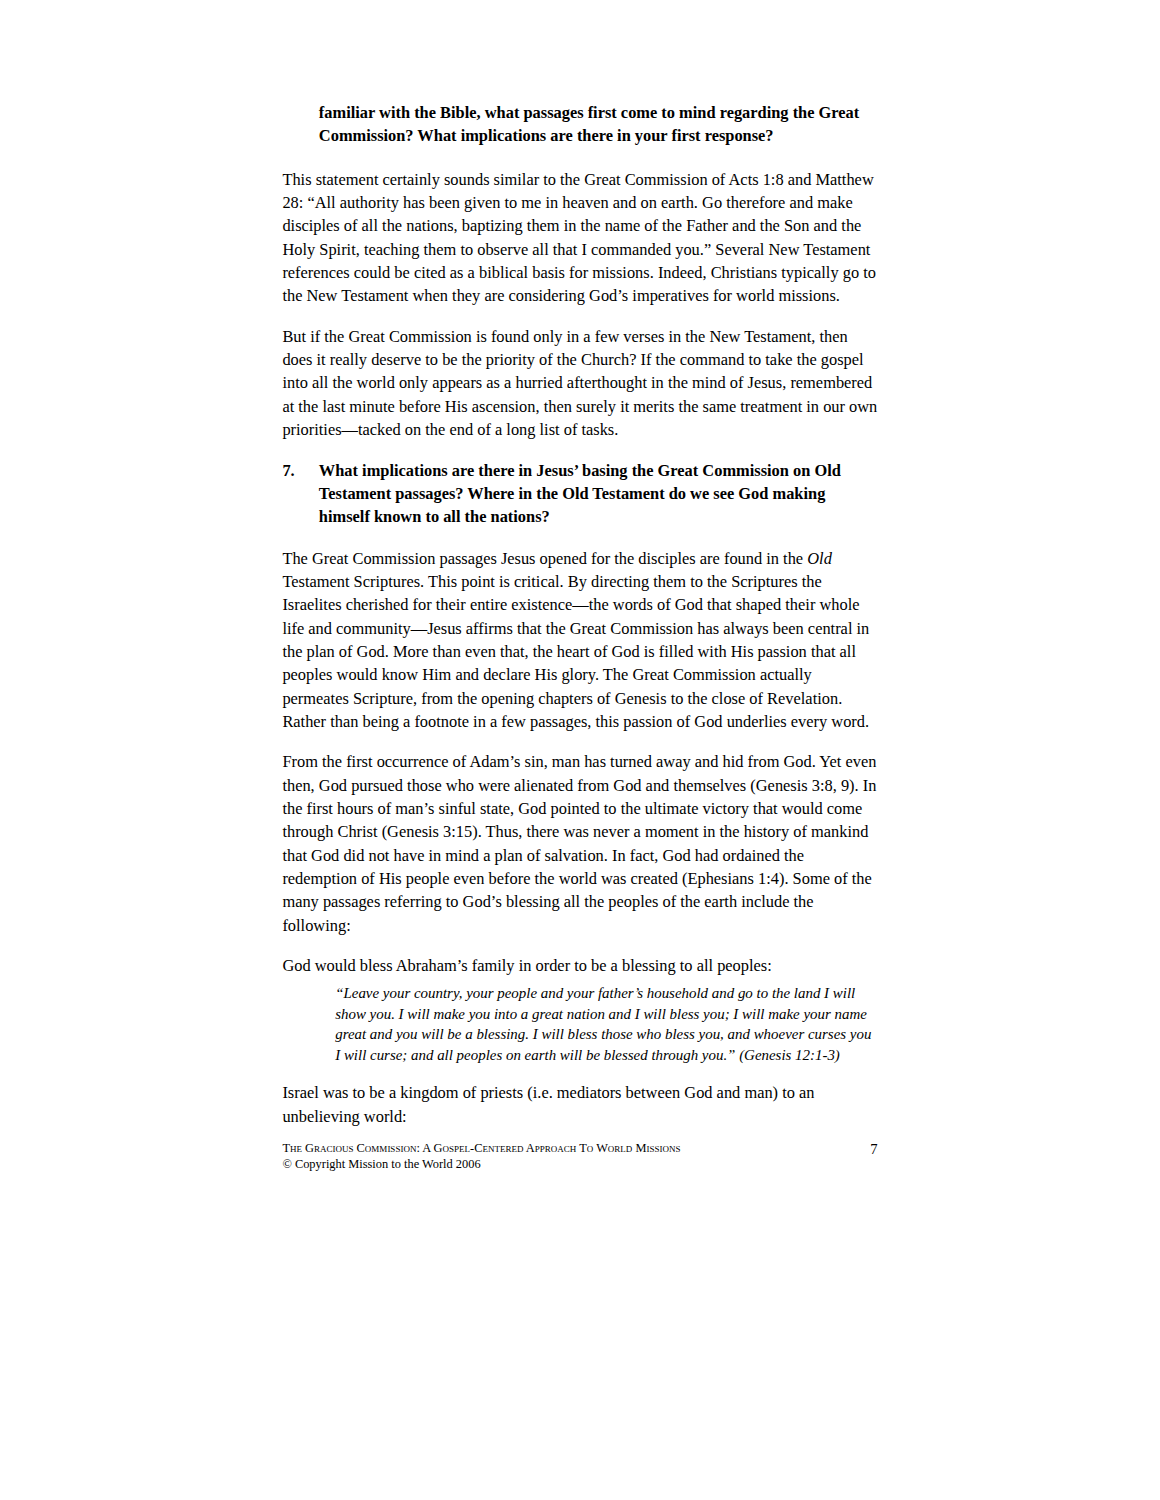familiar with the Bible, what passages first come to mind regarding the Great Commission? What implications are there in your first response?
This statement certainly sounds similar to the Great Commission of Acts 1:8 and Matthew 28: “All authority has been given to me in heaven and on earth. Go therefore and make disciples of all the nations, baptizing them in the name of the Father and the Son and the Holy Spirit, teaching them to observe all that I commanded you.” Several New Testament references could be cited as a biblical basis for missions. Indeed, Christians typically go to the New Testament when they are considering God’s imperatives for world missions.
But if the Great Commission is found only in a few verses in the New Testament, then does it really deserve to be the priority of the Church? If the command to take the gospel into all the world only appears as a hurried afterthought in the mind of Jesus, remembered at the last minute before His ascension, then surely it merits the same treatment in our own priorities—tacked on the end of a long list of tasks.
7.
What implications are there in Jesus’ basing the Great Commission on Old Testament passages? Where in the Old Testament do we see God making himself known to all the nations?
The Great Commission passages Jesus opened for the disciples are found in the Old Testament Scriptures. This point is critical. By directing them to the Scriptures the Israelites cherished for their entire existence—the words of God that shaped their whole life and community—Jesus affirms that the Great Commission has always been central in the plan of God. More than even that, the heart of God is filled with His passion that all peoples would know Him and declare His glory. The Great Commission actually permeates Scripture, from the opening chapters of Genesis to the close of Revelation. Rather than being a footnote in a few passages, this passion of God underlies every word.
From the first occurrence of Adam’s sin, man has turned away and hid from God. Yet even then, God pursued those who were alienated from God and themselves (Genesis 3:8, 9). In the first hours of man’s sinful state, God pointed to the ultimate victory that would come through Christ (Genesis 3:15). Thus, there was never a moment in the history of mankind that God did not have in mind a plan of salvation. In fact, God had ordained the redemption of His people even before the world was created (Ephesians 1:4). Some of the many passages referring to God’s blessing all the peoples of the earth include the following:
God would bless Abraham’s family in order to be a blessing to all peoples:
“Leave your country, your people and your father’s household and go to the land I will show you. I will make you into a great nation and I will bless you; I will make your name great and you will be a blessing. I will bless those who bless you, and whoever curses you I will curse; and all peoples on earth will be blessed through you.” (Genesis 12:1-3)
Israel was to be a kingdom of priests (i.e. mediators between God and man) to an unbelieving world:
The Gracious Commission: A Gospel-Centered Approach To World Missions
© Copyright Mission to the World 2006
7